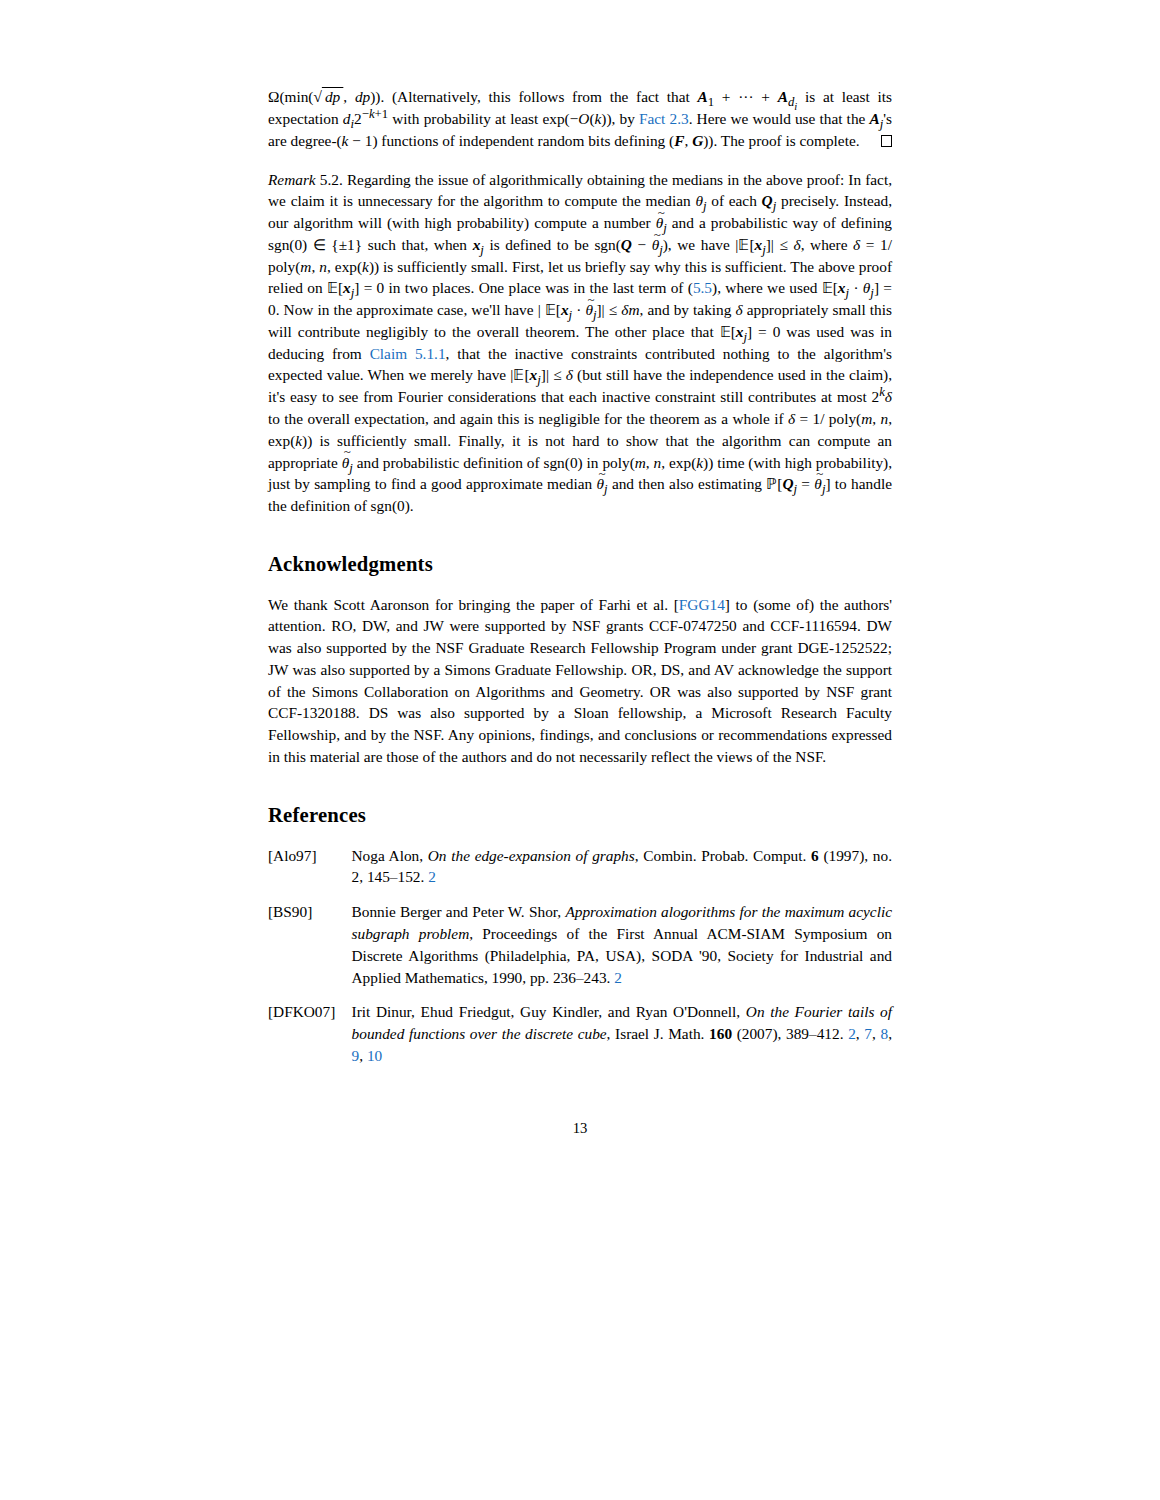Ω(min(√ dp , dp)). (Alternatively, this follows from the fact that A1 + ··· + Adi is at least its expectation di2−k+1 with probability at least exp(−O(k)), by Fact 2.3. Here we would use that the Aj's are degree-(k − 1) functions of independent random bits defining (F, G)). The proof is complete.
Remark 5.2. Regarding the issue of algorithmically obtaining the medians in the above proof: In fact, we claim it is unnecessary for the algorithm to compute the median θj of each Qj precisely. Instead, our algorithm will (with high probability) compute a number ~θj and a probabilistic way of defining sgn(0) ∈ {±1} such that, when xj is defined to be sgn(Q − ~θj), we have |𝔼[xj]| ≤ δ, where δ = 1/ poly(m, n, exp(k)) is sufficiently small. First, let us briefly say why this is sufficient. The above proof relied on 𝔼[xj] = 0 in two places. One place was in the last term of (5.5), where we used 𝔼[xj · θj] = 0. Now in the approximate case, we'll have | 𝔼[xj · ~θj]| ≤ δm, and by taking δ appropriately small this will contribute negligibly to the overall theorem. The other place that 𝔼[xj] = 0 was used was in deducing from Claim 5.1.1, that the inactive constraints contributed nothing to the algorithm's expected value. When we merely have |𝔼[xj]| ≤ δ (but still have the independence used in the claim), it's easy to see from Fourier considerations that each inactive constraint still contributes at most 2kδ to the overall expectation, and again this is negligible for the theorem as a whole if δ = 1/ poly(m, n, exp(k)) is sufficiently small. Finally, it is not hard to show that the algorithm can compute an appropriate ~θj and probabilistic definition of sgn(0) in poly(m, n, exp(k)) time (with high probability), just by sampling to find a good approximate median ~θj and then also estimating ℙ[Qj = ~θj] to handle the definition of sgn(0).
Acknowledgments
We thank Scott Aaronson for bringing the paper of Farhi et al. [FGG14] to (some of) the authors' attention. RO, DW, and JW were supported by NSF grants CCF-0747250 and CCF-1116594. DW was also supported by the NSF Graduate Research Fellowship Program under grant DGE-1252522; JW was also supported by a Simons Graduate Fellowship. OR, DS, and AV acknowledge the support of the Simons Collaboration on Algorithms and Geometry. OR was also supported by NSF grant CCF-1320188. DS was also supported by a Sloan fellowship, a Microsoft Research Faculty Fellowship, and by the NSF. Any opinions, findings, and conclusions or recommendations expressed in this material are those of the authors and do not necessarily reflect the views of the NSF.
References
[Alo97]
Noga Alon, On the edge-expansion of graphs, Combin. Probab. Comput. 6 (1997), no. 2, 145–152. 2
[BS90]
Bonnie Berger and Peter W. Shor, Approximation alogorithms for the maximum acyclic subgraph problem, Proceedings of the First Annual ACM-SIAM Symposium on Discrete Algorithms (Philadelphia, PA, USA), SODA '90, Society for Industrial and Applied Mathematics, 1990, pp. 236–243. 2
[DFKO07]
Irit Dinur, Ehud Friedgut, Guy Kindler, and Ryan O'Donnell, On the Fourier tails of bounded functions over the discrete cube, Israel J. Math. 160 (2007), 389–412. 2, 7, 8, 9, 10
13